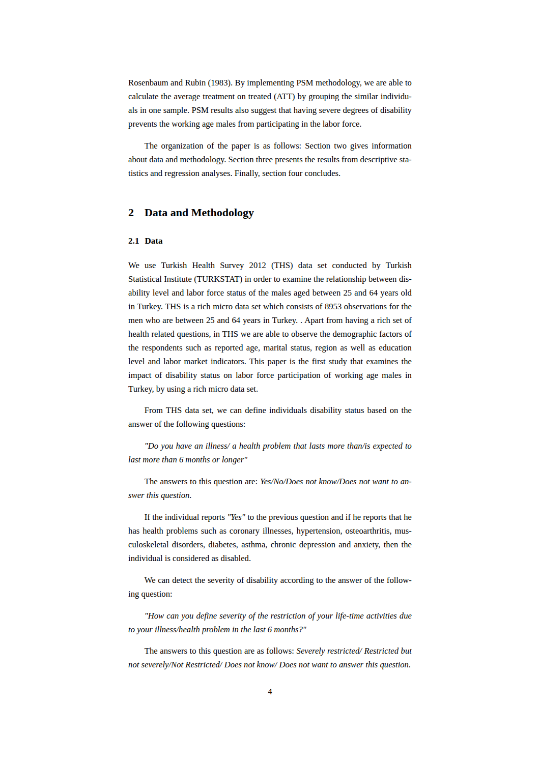Rosenbaum and Rubin (1983). By implementing PSM methodology, we are able to calculate the average treatment on treated (ATT) by grouping the similar individuals in one sample. PSM results also suggest that having severe degrees of disability prevents the working age males from participating in the labor force.
The organization of the paper is as follows: Section two gives information about data and methodology. Section three presents the results from descriptive statistics and regression analyses. Finally, section four concludes.
2 Data and Methodology
2.1 Data
We use Turkish Health Survey 2012 (THS) data set conducted by Turkish Statistical Institute (TURKSTAT) in order to examine the relationship between disability level and labor force status of the males aged between 25 and 64 years old in Turkey. THS is a rich micro data set which consists of 8953 observations for the men who are between 25 and 64 years in Turkey. . Apart from having a rich set of health related questions, in THS we are able to observe the demographic factors of the respondents such as reported age, marital status, region as well as education level and labor market indicators. This paper is the first study that examines the impact of disability status on labor force participation of working age males in Turkey, by using a rich micro data set.
From THS data set, we can define individuals disability status based on the answer of the following questions:
"Do you have an illness/ a health problem that lasts more than/is expected to last more than 6 months or longer"
The answers to this question are: Yes/No/Does not know/Does not want to answer this question.
If the individual reports "Yes" to the previous question and if he reports that he has health problems such as coronary illnesses, hypertension, osteoarthritis, musculoskeletal disorders, diabetes, asthma, chronic depression and anxiety, then the individual is considered as disabled.
We can detect the severity of disability according to the answer of the following question:
"How can you define severity of the restriction of your life-time activities due to your illness/health problem in the last 6 months?"
The answers to this question are as follows: Severely restricted/ Restricted but not severely/Not Restricted/ Does not know/ Does not want to answer this question.
4